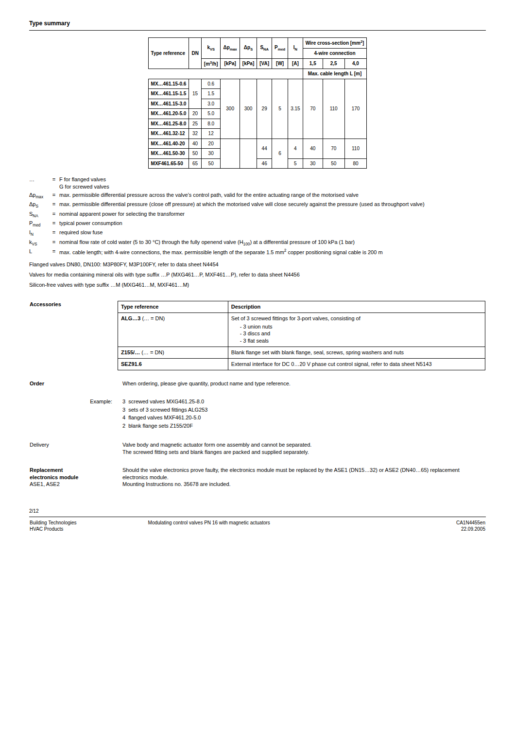Type summary
| Type reference | DN | k VS | Δp max | Δp S | S NA | P med | I N | Wire cross-section [mm 2 ] |
| --- | --- | --- | --- | --- | --- | --- | --- | --- |
| 4-wire connection |
| [m 3 /h] | [kPa] | [kPa] | [VA] | [W] | [A] | 1,5 | 2,5 | 4,0 |
| | | | | | | | | Max. cable length L [m] |
| MX…461.15-0.6 | 15 | 0.6 | 300 | 300 | 29 | 5 | 3.15 | 70 | 110 | 170 |
| MX…461.15-1.5 | 1.5 |
| MX…461.15-3.0 | 3.0 |
| MX…461.20-5.0 | 20 | 5.0 |
| MX…461.25-8.0 | 25 | 8.0 |
| MX…461.32-12 | 32 | 12 |
| MX…461.40-20 | 40 | 20 | | | 44 | 6 | 4 | 40 | 70 | 110 |
| MX…461.50-30 | 50 | 30 |
| MXF461.65-50 | 65 | 50 | 46 | 5 | 30 | 50 | 80 |
| … | = | F for flanged valves G for screwed valves |
| Δp max | = | max. permissible differential pressure across the valve’s control path, valid for the entire actuating range of the motorised valve |
| Δp S | = | max. permissible differential pressure (close off pressure) at which the motorised valve will close securely against the pressure (used as throughport valve) |
| S NA | = | nominal apparent power for selecting the transformer |
| P med | = | typical power consumption |
| I N | = | required slow fuse |
| k VS | = | nominal flow rate of cold water (5 to 30 °C) through the fully openend valve (H 100 ) at a differential pressure of 100 kPa (1 bar) |
| L | = | max. cable length; with 4-wire connections, the max. permissible length of the separate 1.5 mm 2 copper positioning signal cable is 200 m |
Flanged valves DN80, DN100: M3P80FY, M3P100FY, refer to data sheet N4454
Valves for media containing mineral oils with type suffix …P (MXG461…P, MXF461…P), refer to data sheet N4456
Silicon-free valves with type suffix …M (MXG461…M, MXF461…M)
| Accessories | / Type reference / Description / / --- / --- / / ALG…3 (… = DN) / Set of 3 screwed fittings for 3-port valves, consisting of 3 union nuts 3 discs and 3 flat seals / / Z155/… (… = DN) / Blank flange set with blank flange, seal, screws, spring washers and nuts / / SEZ91.6 / External interface for DC 0…20 V phase cut control signal, refer to data sheet N5143 / |
| Order | When ordering, please give quantity, product name and type reference. |
| Example: | 3 screwed valves MXG461.25-8.0 3 sets of 3 screwed fittings ALG253 4 flanged valves MXF461.20-5.0 2 blank flange sets Z155/20F |
| Delivery | Valve body and magnetic actuator form one assembly and cannot be separated. The screwed fitting sets and blank flanges are packed and supplied separately. |
| Replacement electronics module ASE1, ASE2 | Should the valve electronics prove faulty, the electronics module must be replaced by the ASE1 (DN15…32) or ASE2 (DN40…65) replacement electronics module. Mounting Instructions no. 35678 are included. |
2/12
| Building Technologies HVAC Products | Modulating control valves PN 16 with magnetic actuators | CA1N4455en 22.09.2005 |